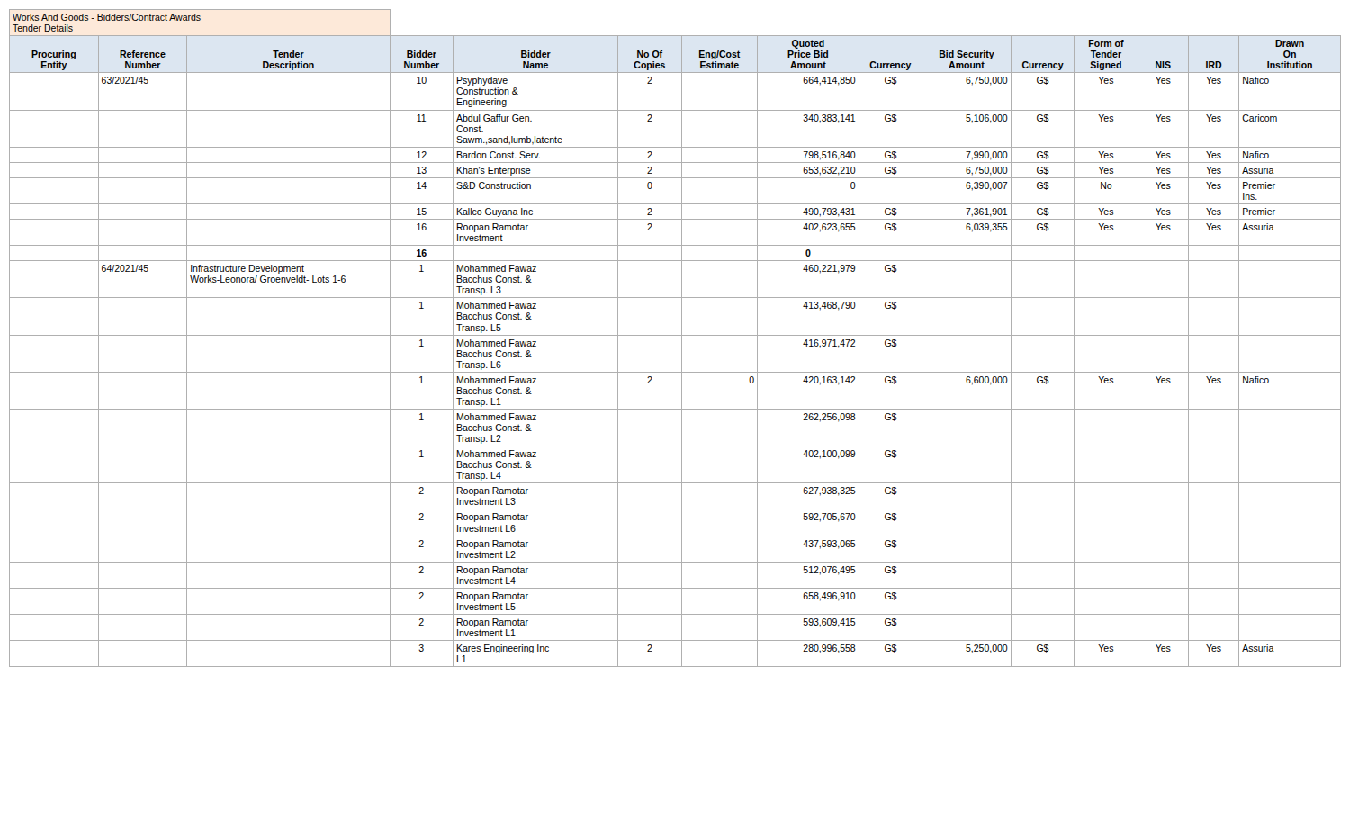| Works And Goods - Bidders/Contract Awards Tender Details | |
| --- | --- |
| Procuring Entity | Reference Number | Tender Description | Bidder Number | Bidder Name | No Of Copies | Eng/Cost Estimate | Quoted Price Bid Amount | Currency | Bid Security Amount | Currency | Form of Tender Signed | NIS | IRD | Drawn On Institution |
| | 63/2021/45 | | 10 | Psyphydave Construction & Engineering | 2 | | 664,414,850 | G$ | 6,750,000 | G$ | Yes | Yes | Yes | Nafico |
| | | | 11 | Abdul Gaffur Gen. Const. Sawm.,sand,lumb,latente | 2 | | 340,383,141 | G$ | 5,106,000 | G$ | Yes | Yes | Yes | Caricom |
| | | | 12 | Bardon Const. Serv. | 2 | | 798,516,840 | G$ | 7,990,000 | G$ | Yes | Yes | Yes | Nafico |
| | | | 13 | Khan's Enterprise | 2 | | 653,632,210 | G$ | 6,750,000 | G$ | Yes | Yes | Yes | Assuria |
| | | | 14 | S&D Construction | 0 | | 0 | | 6,390,007 | G$ | No | Yes | Yes | Premier Ins. |
| | | | 15 | Kallco Guyana Inc | 2 | | 490,793,431 | G$ | 7,361,901 | G$ | Yes | Yes | Yes | Premier |
| | | | 16 | Roopan Ramotar Investment | 2 | | 402,623,655 | G$ | 6,039,355 | G$ | Yes | Yes | Yes | Assuria |
| | | | 16 | | | | 0 | | | | | | | |
| | 64/2021/45 | Infrastructure Development Works-Leonora/ Groenveldt- Lots 1-6 | 1 | Mohammed Fawaz Bacchus Const. & Transp. L3 | | | 460,221,979 | G$ | | | | | | |
| | | | 1 | Mohammed Fawaz Bacchus Const. & Transp. L5 | | | 413,468,790 | G$ | | | | | | |
| | | | 1 | Mohammed Fawaz Bacchus Const. & Transp. L6 | | | 416,971,472 | G$ | | | | | | |
| | | | 1 | Mohammed Fawaz Bacchus Const. & Transp. L1 | 2 | 0 | 420,163,142 | G$ | 6,600,000 | G$ | Yes | Yes | Yes | Nafico |
| | | | 1 | Mohammed Fawaz Bacchus Const. & Transp. L2 | | | 262,256,098 | G$ | | | | | | |
| | | | 1 | Mohammed Fawaz Bacchus Const. & Transp. L4 | | | 402,100,099 | G$ | | | | | | |
| | | | 2 | Roopan Ramotar Investment L3 | | | 627,938,325 | G$ | | | | | | |
| | | | 2 | Roopan Ramotar Investment L6 | | | 592,705,670 | G$ | | | | | | |
| | | | 2 | Roopan Ramotar Investment L2 | | | 437,593,065 | G$ | | | | | | |
| | | | 2 | Roopan Ramotar Investment L4 | | | 512,076,495 | G$ | | | | | | |
| | | | 2 | Roopan Ramotar Investment L5 | | | 658,496,910 | G$ | | | | | | |
| | | | 2 | Roopan Ramotar Investment L1 | | | 593,609,415 | G$ | | | | | | |
| | | | 3 | Kares Engineering Inc L1 | 2 | | 280,996,558 | G$ | 5,250,000 | G$ | Yes | Yes | Yes | Assuria |